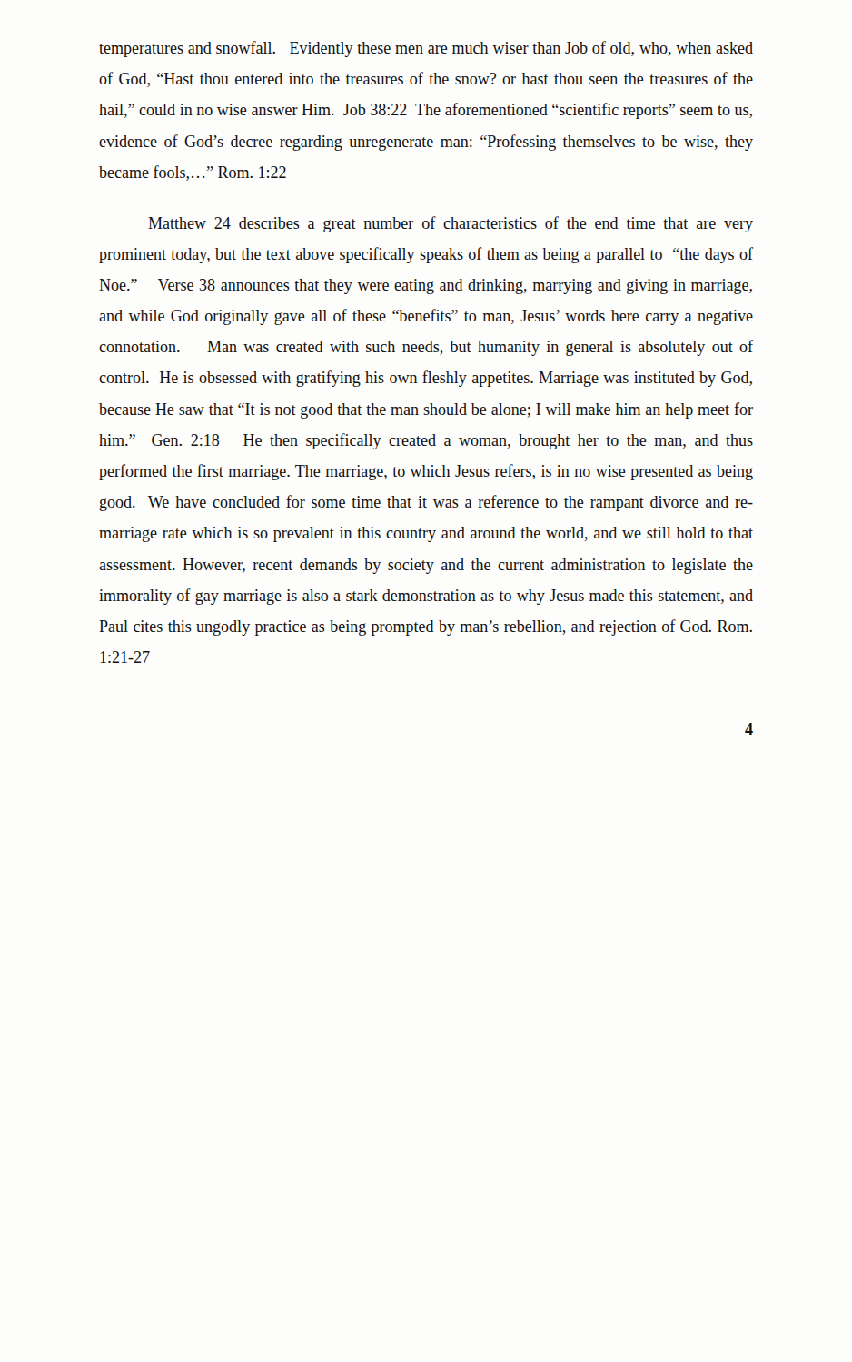temperatures and snowfall. Evidently these men are much wiser than Job of old, who, when asked of God, “Hast thou entered into the treasures of the snow? or hast thou seen the treasures of the hail,” could in no wise answer Him. Job 38:22 The aforementioned “scientific reports” seem to us, evidence of God’s decree regarding unregenerate man: “Professing themselves to be wise, they became fools,…” Rom. 1:22
Matthew 24 describes a great number of characteristics of the end time that are very prominent today, but the text above specifically speaks of them as being a parallel to “the days of Noe.” Verse 38 announces that they were eating and drinking, marrying and giving in marriage, and while God originally gave all of these “benefits” to man, Jesus’ words here carry a negative connotation. Man was created with such needs, but humanity in general is absolutely out of control. He is obsessed with gratifying his own fleshly appetites. Marriage was instituted by God, because He saw that “It is not good that the man should be alone; I will make him an help meet for him.” Gen. 2:18 He then specifically created a woman, brought her to the man, and thus performed the first marriage. The marriage, to which Jesus refers, is in no wise presented as being good. We have concluded for some time that it was a reference to the rampant divorce and re-marriage rate which is so prevalent in this country and around the world, and we still hold to that assessment. However, recent demands by society and the current administration to legislate the immorality of gay marriage is also a stark demonstration as to why Jesus made this statement, and Paul cites this ungodly practice as being prompted by man’s rebellion, and rejection of God. Rom. 1:21-27
4